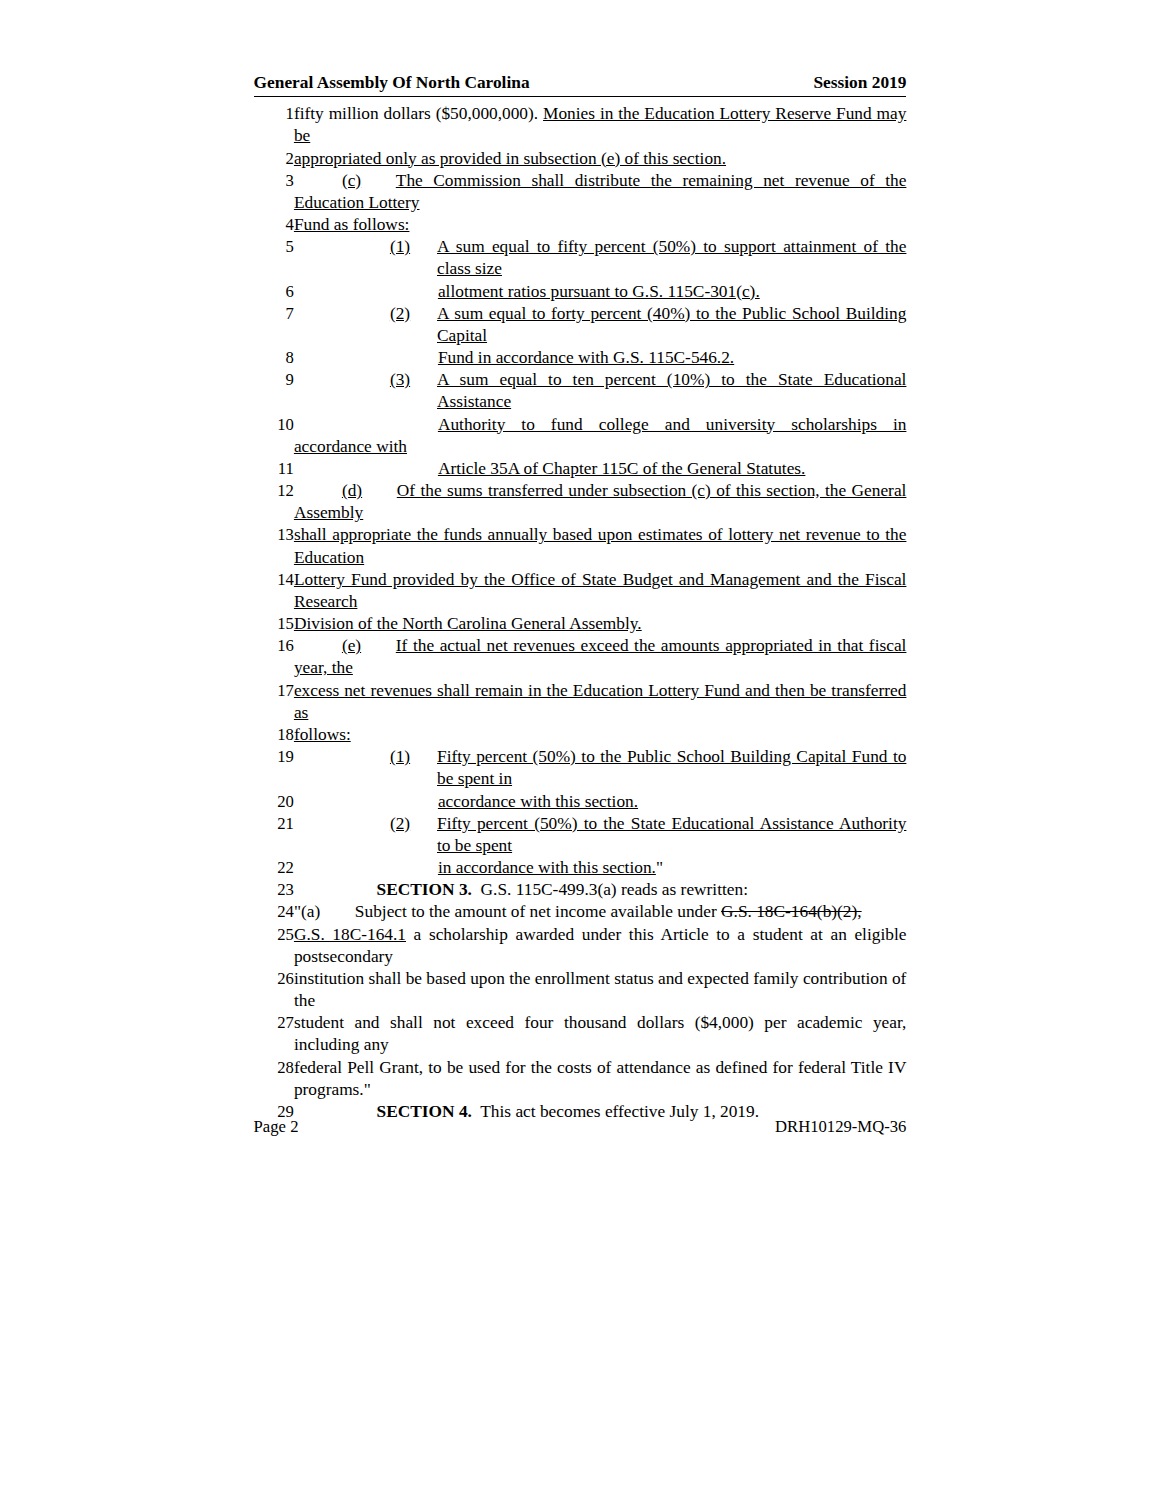General Assembly Of North Carolina
Session 2019
| 1 | fifty million dollars ($50,000,000). Monies in the Education Lottery Reserve Fund may be |
| 2 | appropriated only as provided in subsection (e) of this section. |
| 3 | (c) The Commission shall distribute the remaining net revenue of the Education Lottery |
| 4 | Fund as follows: |
| 5 | (1) A sum equal to fifty percent (50%) to support attainment of the class size |
| 6 | allotment ratios pursuant to G.S. 115C-301(c). |
| 7 | (2) A sum equal to forty percent (40%) to the Public School Building Capital |
| 8 | Fund in accordance with G.S. 115C-546.2. |
| 9 | (3) A sum equal to ten percent (10%) to the State Educational Assistance |
| 10 | Authority to fund college and university scholarships in accordance with |
| 11 | Article 35A of Chapter 115C of the General Statutes. |
| 12 | (d) Of the sums transferred under subsection (c) of this section, the General Assembly |
| 13 | shall appropriate the funds annually based upon estimates of lottery net revenue to the Education |
| 14 | Lottery Fund provided by the Office of State Budget and Management and the Fiscal Research |
| 15 | Division of the North Carolina General Assembly. |
| 16 | (e) If the actual net revenues exceed the amounts appropriated in that fiscal year, the |
| 17 | excess net revenues shall remain in the Education Lottery Fund and then be transferred as |
| 18 | follows: |
| 19 | (1) Fifty percent (50%) to the Public School Building Capital Fund to be spent in |
| 20 | accordance with this section. |
| 21 | (2) Fifty percent (50%) to the State Educational Assistance Authority to be spent |
| 22 | in accordance with this section. " |
| 23 | SECTION 3. G.S. 115C-499.3(a) reads as rewritten: |
| 24 | "(a) Subject to the amount of net income available under G.S. 18C-164(b)(2), |
| 25 | G.S. 18C-164.1 a scholarship awarded under this Article to a student at an eligible postsecondary |
| 26 | institution shall be based upon the enrollment status and expected family contribution of the |
| 27 | student and shall not exceed four thousand dollars ($4,000) per academic year, including any |
| 28 | federal Pell Grant, to be used for the costs of attendance as defined for federal Title IV programs." |
| 29 | SECTION 4. This act becomes effective July 1, 2019. |
Page 2
DRH10129-MQ-36